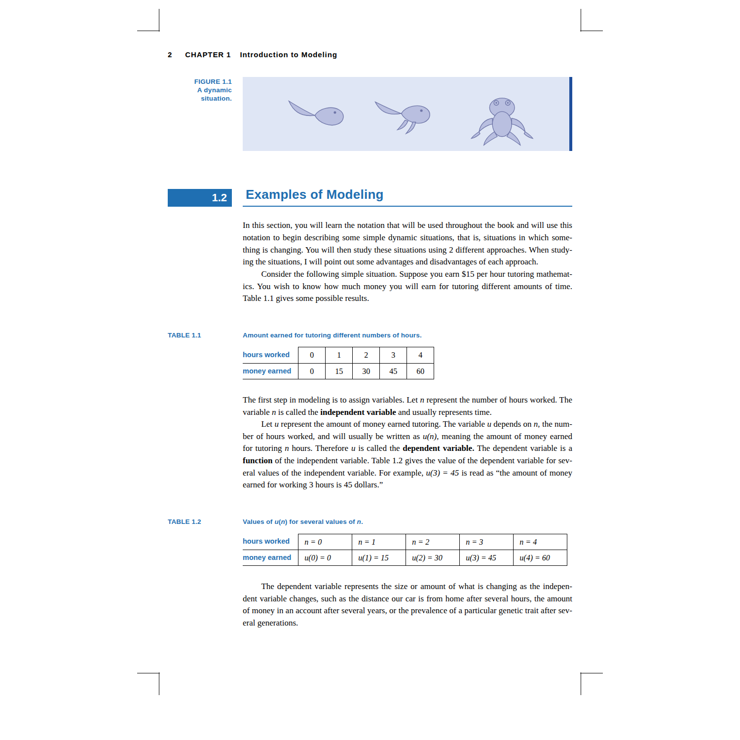2 CHAPTER 1 Introduction to Modeling
FIGURE 1.1 A dynamic situation.
1.2
Examples of Modeling
In this section, you will learn the notation that will be used throughout the book and will use this notation to begin describing some simple dynamic situations, that is, situations in which something is changing. You will then study these situations using 2 different approaches. When studying the situations, I will point out some advantages and disadvantages of each approach.
Consider the following simple situation. Suppose you earn $15 per hour tutoring mathematics. You wish to know how much money you will earn for tutoring different amounts of time. Table 1.1 gives some possible results.
TABLE 1.1
Amount earned for tutoring different numbers of hours.
| hours worked | 0 | 1 | 2 | 3 | 4 |
| money earned | 0 | 15 | 30 | 45 | 60 |
The first step in modeling is to assign variables. Let n represent the number of hours worked. The variable n is called the independent variable and usually represents time.
Let u represent the amount of money earned tutoring. The variable u depends on n, the number of hours worked, and will usually be written as u(n), meaning the amount of money earned for tutoring n hours. Therefore u is called the dependent variable. The dependent variable is a function of the independent variable. Table 1.2 gives the value of the dependent variable for several values of the independent variable. For example, u(3) = 45 is read as “the amount of money earned for working 3 hours is 45 dollars.”
TABLE 1.2
Values of u(n) for several values of n.
| hours worked | n = 0 | n = 1 | n = 2 | n = 3 | n = 4 |
| money earned | u(0) = 0 | u(1) = 15 | u(2) = 30 | u(3) = 45 | u(4) = 60 |
The dependent variable represents the size or amount of what is changing as the independent variable changes, such as the distance our car is from home after several hours, the amount of money in an account after several years, or the prevalence of a particular genetic trait after several generations.